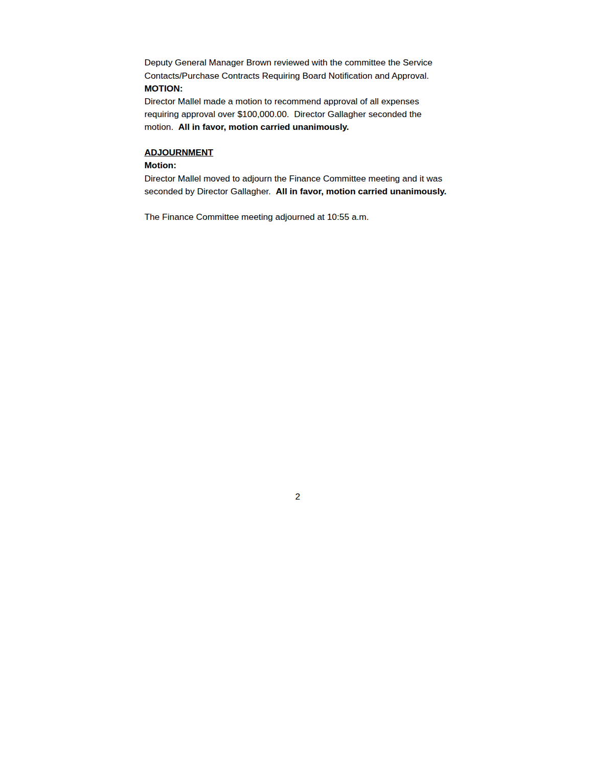Deputy General Manager Brown reviewed with the committee the Service Contacts/Purchase Contracts Requiring Board Notification and Approval.
MOTION:
Director Mallel made a motion to recommend approval of all expenses requiring approval over $100,000.00. Director Gallagher seconded the motion. All in favor, motion carried unanimously.
ADJOURNMENT
Motion:
Director Mallel moved to adjourn the Finance Committee meeting and it was seconded by Director Gallagher. All in favor, motion carried unanimously.
The Finance Committee meeting adjourned at 10:55 a.m.
2